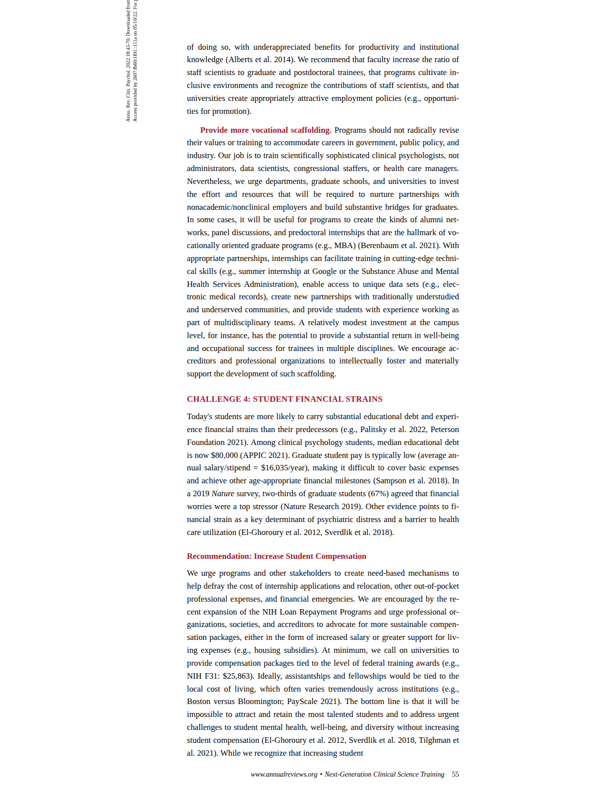Annu. Rev. Clin. Psychol. 2022.18:43-70. Downloaded from www.annualreviews.org
Access provided by 2607:fb60:1f01::111a on 05/10/22. For personal use only.
of doing so, with underappreciated benefits for productivity and institutional knowledge (Alberts et al. 2014). We recommend that faculty increase the ratio of staff scientists to graduate and postdoctoral trainees, that programs cultivate inclusive environments and recognize the contributions of staff scientists, and that universities create appropriately attractive employment policies (e.g., opportunities for promotion).
Provide more vocational scaffolding. Programs should not radically revise their values or training to accommodate careers in government, public policy, and industry. Our job is to train scientifically sophisticated clinical psychologists, not administrators, data scientists, congressional staffers, or health care managers. Nevertheless, we urge departments, graduate schools, and universities to invest the effort and resources that will be required to nurture partnerships with nonacademic/nonclinical employers and build substantive bridges for graduates. In some cases, it will be useful for programs to create the kinds of alumni networks, panel discussions, and predoctoral internships that are the hallmark of vocationally oriented graduate programs (e.g., MBA) (Berenbaum et al. 2021). With appropriate partnerships, internships can facilitate training in cutting-edge technical skills (e.g., summer internship at Google or the Substance Abuse and Mental Health Services Administration), enable access to unique data sets (e.g., electronic medical records), create new partnerships with traditionally understudied and underserved communities, and provide students with experience working as part of multidisciplinary teams. A relatively modest investment at the campus level, for instance, has the potential to provide a substantial return in well-being and occupational success for trainees in multiple disciplines. We encourage accreditors and professional organizations to intellectually foster and materially support the development of such scaffolding.
Challenge 4: Student Financial Strains
Today's students are more likely to carry substantial educational debt and experience financial strains than their predecessors (e.g., Palitsky et al. 2022, Peterson Foundation 2021). Among clinical psychology students, median educational debt is now $80,000 (APPIC 2021). Graduate student pay is typically low (average annual salary/stipend = $16,035/year), making it difficult to cover basic expenses and achieve other age-appropriate financial milestones (Sampson et al. 2018). In a 2019 Nature survey, two-thirds of graduate students (67%) agreed that financial worries were a top stressor (Nature Research 2019). Other evidence points to financial strain as a key determinant of psychiatric distress and a barrier to health care utilization (El-Ghoroury et al. 2012, Sverdlik et al. 2018).
Recommendation: Increase Student Compensation
We urge programs and other stakeholders to create need-based mechanisms to help defray the cost of internship applications and relocation, other out-of-pocket professional expenses, and financial emergencies. We are encouraged by the recent expansion of the NIH Loan Repayment Programs and urge professional organizations, societies, and accreditors to advocate for more sustainable compensation packages, either in the form of increased salary or greater support for living expenses (e.g., housing subsidies). At minimum, we call on universities to provide compensation packages tied to the level of federal training awards (e.g., NIH F31: $25,863). Ideally, assistantships and fellowships would be tied to the local cost of living, which often varies tremendously across institutions (e.g., Boston versus Bloomington; PayScale 2021). The bottom line is that it will be impossible to attract and retain the most talented students and to address urgent challenges to student mental health, well-being, and diversity without increasing student compensation (El-Ghoroury et al. 2012, Sverdlik et al. 2018, Tilghman et al. 2021). While we recognize that increasing student
www.annualreviews.org•Next-Generation Clinical Science Training 55